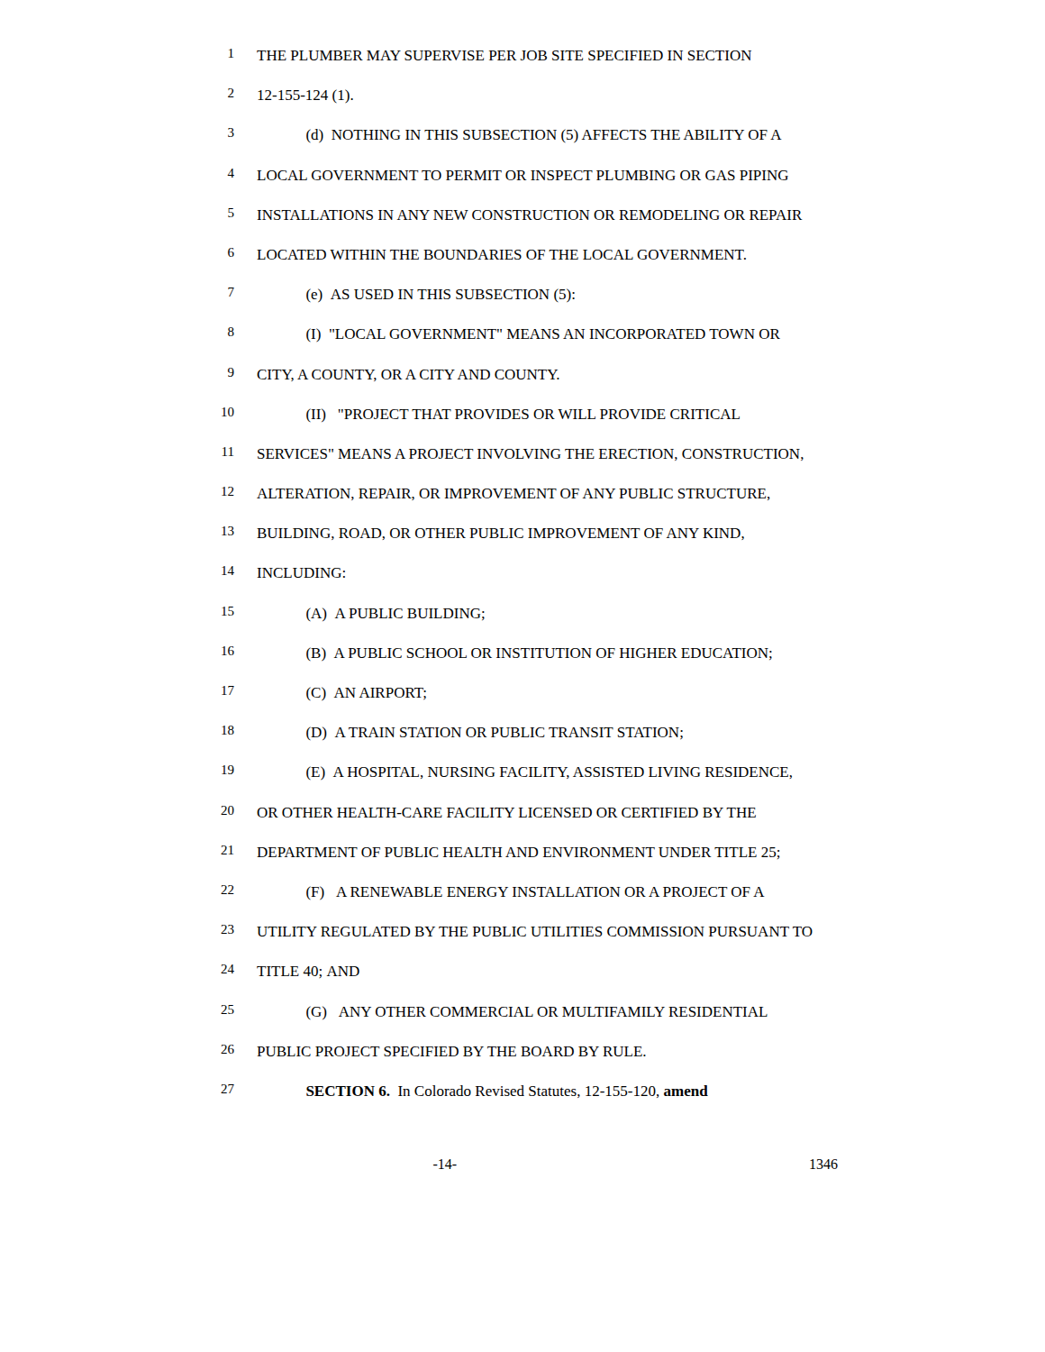THE PLUMBER MAY SUPERVISE PER JOB SITE SPECIFIED IN SECTION
12-155-124 (1).
(d) NOTHING IN THIS SUBSECTION (5) AFFECTS THE ABILITY OF A
LOCAL GOVERNMENT TO PERMIT OR INSPECT PLUMBING OR GAS PIPING
INSTALLATIONS IN ANY NEW CONSTRUCTION OR REMODELING OR REPAIR
LOCATED WITHIN THE BOUNDARIES OF THE LOCAL GOVERNMENT.
(e) AS USED IN THIS SUBSECTION (5):
(I) "LOCAL GOVERNMENT" MEANS AN INCORPORATED TOWN OR
CITY, A COUNTY, OR A CITY AND COUNTY.
(II) "PROJECT THAT PROVIDES OR WILL PROVIDE CRITICAL
SERVICES" MEANS A PROJECT INVOLVING THE ERECTION, CONSTRUCTION,
ALTERATION, REPAIR, OR IMPROVEMENT OF ANY PUBLIC STRUCTURE,
BUILDING, ROAD, OR OTHER PUBLIC IMPROVEMENT OF ANY KIND,
INCLUDING:
(A) A PUBLIC BUILDING;
(B) A PUBLIC SCHOOL OR INSTITUTION OF HIGHER EDUCATION;
(C) AN AIRPORT;
(D) A TRAIN STATION OR PUBLIC TRANSIT STATION;
(E) A HOSPITAL, NURSING FACILITY, ASSISTED LIVING RESIDENCE,
OR OTHER HEALTH-CARE FACILITY LICENSED OR CERTIFIED BY THE
DEPARTMENT OF PUBLIC HEALTH AND ENVIRONMENT UNDER TITLE 25;
(F) A RENEWABLE ENERGY INSTALLATION OR A PROJECT OF A
UTILITY REGULATED BY THE PUBLIC UTILITIES COMMISSION PURSUANT TO
TITLE 40; AND
(G) ANY OTHER COMMERCIAL OR MULTIFAMILY RESIDENTIAL
PUBLIC PROJECT SPECIFIED BY THE BOARD BY RULE.
SECTION 6. In Colorado Revised Statutes, 12-155-120, amend
-14- 1346